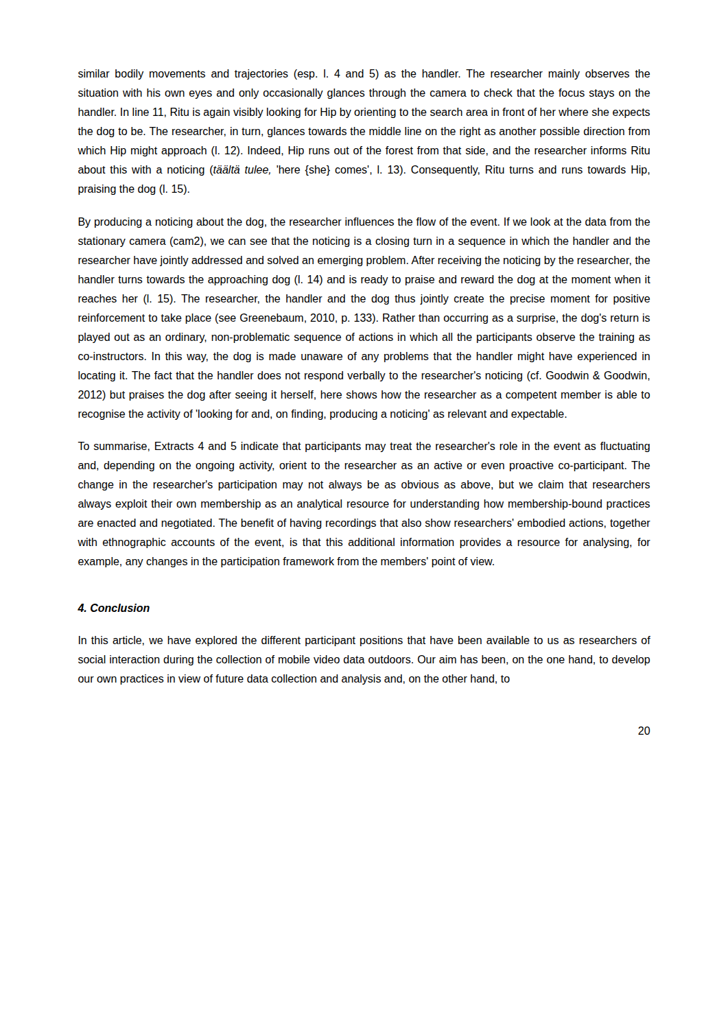similar bodily movements and trajectories (esp. l. 4 and 5) as the handler. The researcher mainly observes the situation with his own eyes and only occasionally glances through the camera to check that the focus stays on the handler. In line 11, Ritu is again visibly looking for Hip by orienting to the search area in front of her where she expects the dog to be. The researcher, in turn, glances towards the middle line on the right as another possible direction from which Hip might approach (l. 12). Indeed, Hip runs out of the forest from that side, and the researcher informs Ritu about this with a noticing (täältä tulee, 'here {she} comes', l. 13). Consequently, Ritu turns and runs towards Hip, praising the dog (l. 15).
By producing a noticing about the dog, the researcher influences the flow of the event. If we look at the data from the stationary camera (cam2), we can see that the noticing is a closing turn in a sequence in which the handler and the researcher have jointly addressed and solved an emerging problem. After receiving the noticing by the researcher, the handler turns towards the approaching dog (l. 14) and is ready to praise and reward the dog at the moment when it reaches her (l. 15). The researcher, the handler and the dog thus jointly create the precise moment for positive reinforcement to take place (see Greenebaum, 2010, p. 133). Rather than occurring as a surprise, the dog's return is played out as an ordinary, non-problematic sequence of actions in which all the participants observe the training as co-instructors. In this way, the dog is made unaware of any problems that the handler might have experienced in locating it. The fact that the handler does not respond verbally to the researcher's noticing (cf. Goodwin & Goodwin, 2012) but praises the dog after seeing it herself, here shows how the researcher as a competent member is able to recognise the activity of 'looking for and, on finding, producing a noticing' as relevant and expectable.
To summarise, Extracts 4 and 5 indicate that participants may treat the researcher's role in the event as fluctuating and, depending on the ongoing activity, orient to the researcher as an active or even proactive co-participant. The change in the researcher's participation may not always be as obvious as above, but we claim that researchers always exploit their own membership as an analytical resource for understanding how membership-bound practices are enacted and negotiated. The benefit of having recordings that also show researchers' embodied actions, together with ethnographic accounts of the event, is that this additional information provides a resource for analysing, for example, any changes in the participation framework from the members' point of view.
4. Conclusion
In this article, we have explored the different participant positions that have been available to us as researchers of social interaction during the collection of mobile video data outdoors. Our aim has been, on the one hand, to develop our own practices in view of future data collection and analysis and, on the other hand, to
20